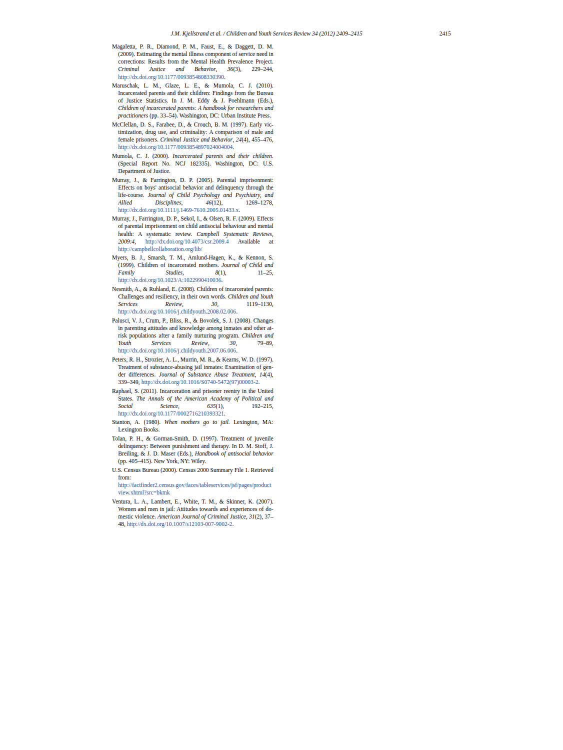J.M. Kjellstrand et al. / Children and Youth Services Review 34 (2012) 2409–2415
2415
Magaletta, P. R., Diamond, P. M., Faust, E., & Daggett, D. M. (2009). Estimating the mental illness component of service need in corrections: Results from the Mental Health Prevalence Project. Criminal Justice and Behavior, 36(3), 229–244, http://dx.doi.org/10.1177/0093854808330390.
Maruschak, L. M., Glaze, L. E., & Mumola, C. J. (2010). Incarcerated parents and their children: Findings from the Bureau of Justice Statistics. In J. M. Eddy & J. Poehlmann (Eds.), Children of incarcerated parents: A handbook for researchers and practitioners (pp. 33–54). Washington, DC: Urban Institute Press.
McClellan, D. S., Farabee, D., & Crouch, B. M. (1997). Early victimization, drug use, and criminality: A comparison of male and female prisoners. Criminal Justice and Behavior, 24(4), 455–476, http://dx.doi.org/10.1177/0093854897024004004.
Mumola, C. J. (2000). Incarcerated parents and their children. (Special Report No. NCJ 182335). Washington, DC: U.S. Department of Justice.
Murray, J., & Farrington, D. P. (2005). Parental imprisonment: Effects on boys' antisocial behavior and delinquency through the life-course. Journal of Child Psychology and Psychiatry, and Allied Disciplines, 46(12), 1269–1278, http://dx.doi.org/10.1111/j.1469-7610.2005.01433.x.
Murray, J., Farrington, D. P., Sekol, I., & Olsen, R. F. (2009). Effects of parental imprisonment on child antisocial behaviour and mental health: A systematic review. Campbell Systematic Reviews, 2009:4, http://dx.doi.org/10.4073/csr.2009.4 Available at http://campbellcollaboration.org/lib/
Myers, B. J., Smarsh, T. M., Amlund-Hagen, K., & Kennon, S. (1999). Children of incarcerated mothers. Journal of Child and Family Studies, 8(1), 11–25, http://dx.doi.org/10.1023/A:1022990410036.
Nesmith, A., & Ruhland, E. (2008). Children of incarcerated parents: Challenges and resiliency, in their own words. Children and Youth Services Review, 30, 1119–1130, http://dx.doi.org/10.1016/j.childyouth.2008.02.006.
Palusci, V. J., Crum, P., Bliss, R., & Bovolek, S. J. (2008). Changes in parenting attitudes and knowledge among inmates and other at-risk populations after a family nurturing program. Children and Youth Services Review, 30, 79–89, http://dx.doi.org/10.1016/j.childyouth.2007.06.006.
Peters, R. H., Strozier, A. L., Murrin, M. R., & Kearns, W. D. (1997). Treatment of substance-abusing jail inmates: Examination of gender differences. Journal of Substance Abuse Treatment, 14(4), 339–349, http://dx.doi.org/10.1016/S0740-5472(97)00003-2.
Raphael, S. (2011). Incarceration and prisoner reentry in the United States. The Annals of the American Academy of Political and Social Science, 635(1), 192–215, http://dx.doi.org/10.1177/0002716210393321.
Stanton, A. (1980). When mothers go to jail. Lexington, MA: Lexington Books.
Tolan, P. H., & Gorman-Smith, D. (1997). Treatment of juvenile delinquency: Between punishment and therapy. In D. M. Stoff, J. Breiling, & J. D. Maser (Eds.), Handbook of antisocial behavior (pp. 405–415). New York, NY: Wiley.
U.S. Census Bureau (2000). Census 2000 Summary File 1. Retrieved from: http://factfinder2.census.gov/faces/tableservices/jsf/pages/productview.xhtml?src=bkmk
Ventura, L. A., Lambert, E., White, T. M., & Skinner, K. (2007). Women and men in jail: Attitudes towards and experiences of domestic violence. American Journal of Criminal Justice, 31(2), 37–48, http://dx.doi.org/10.1007/s12103-007-9002-2.